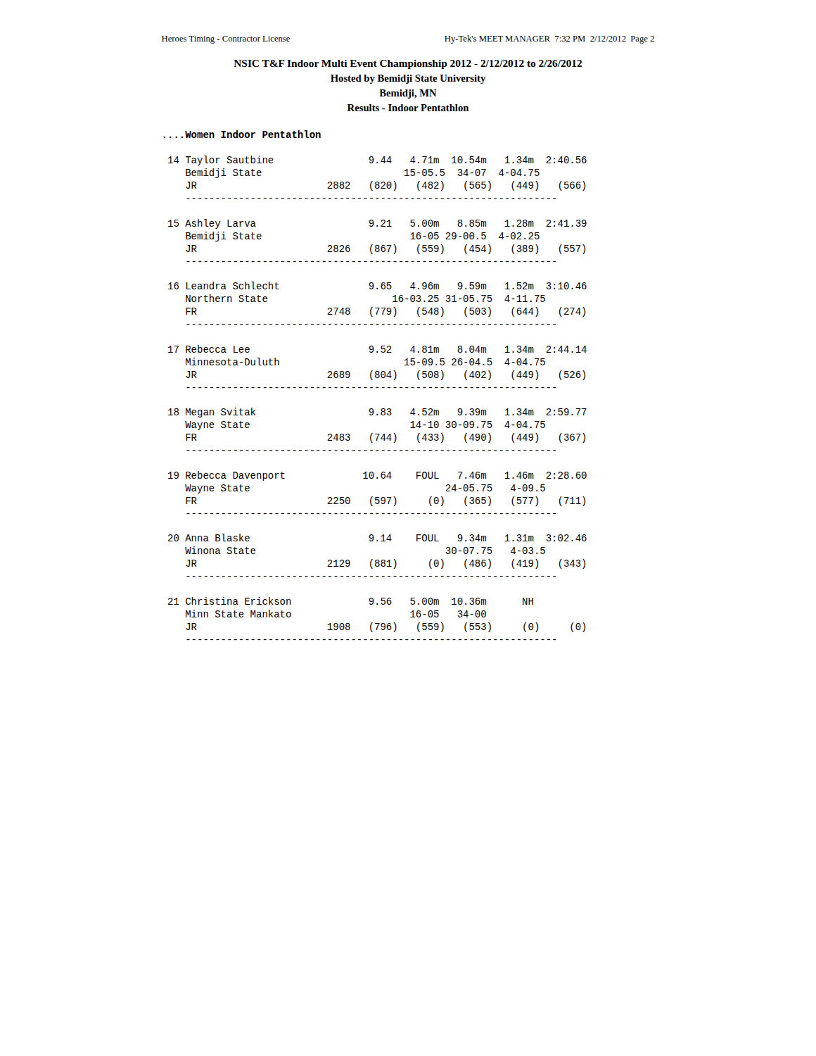Heroes Timing - Contractor License Hy-Tek's MEET MANAGER 7:32 PM 2/12/2012 Page 2
NSIC T&F Indoor Multi Event Championship 2012 - 2/12/2012 to 2/26/2012
Hosted by Bemidji State University
Bemidji, MN
Results - Indoor Pentathlon
....Women Indoor Pentathlon

 14 Taylor Sautbine                9.44   4.71m  10.54m   1.34m  2:40.56
    Bemidji State                        15-05.5  34-07  4-04.75
    JR                      2882   (820)   (482)   (565)   (449)   (566)
    ---------------------------------------------------------------

 15 Ashley Larva                   9.21   5.00m   8.85m   1.28m  2:41.39
    Bemidji State                         16-05 29-00.5  4-02.25
    JR                      2826   (867)   (559)   (454)   (389)   (557)
    ---------------------------------------------------------------

 16 Leandra Schlecht               9.65   4.96m   9.59m   1.52m  3:10.46
    Northern State                     16-03.25 31-05.75  4-11.75
    FR                      2748   (779)   (548)   (503)   (644)   (274)
    ---------------------------------------------------------------

 17 Rebecca Lee                    9.52   4.81m   8.04m   1.34m  2:44.14
    Minnesota-Duluth                     15-09.5 26-04.5  4-04.75
    JR                      2689   (804)   (508)   (402)   (449)   (526)
    ---------------------------------------------------------------

 18 Megan Svitak                   9.83   4.52m   9.39m   1.34m  2:59.77
    Wayne State                           14-10 30-09.75  4-04.75
    FR                      2483   (744)   (433)   (490)   (449)   (367)
    ---------------------------------------------------------------

 19 Rebecca Davenport             10.64    FOUL   7.46m   1.46m  2:28.60
    Wayne State                                 24-05.75   4-09.5
    FR                      2250   (597)     (0)   (365)   (577)   (711)
    ---------------------------------------------------------------

 20 Anna Blaske                    9.14    FOUL   9.34m   1.31m  3:02.46
    Winona State                                30-07.75   4-03.5
    JR                      2129   (881)     (0)   (486)   (419)   (343)
    ---------------------------------------------------------------

 21 Christina Erickson             9.56   5.00m  10.36m      NH
    Minn State Mankato                    16-05   34-00
    JR                      1908   (796)   (559)   (553)     (0)     (0)
    ---------------------------------------------------------------